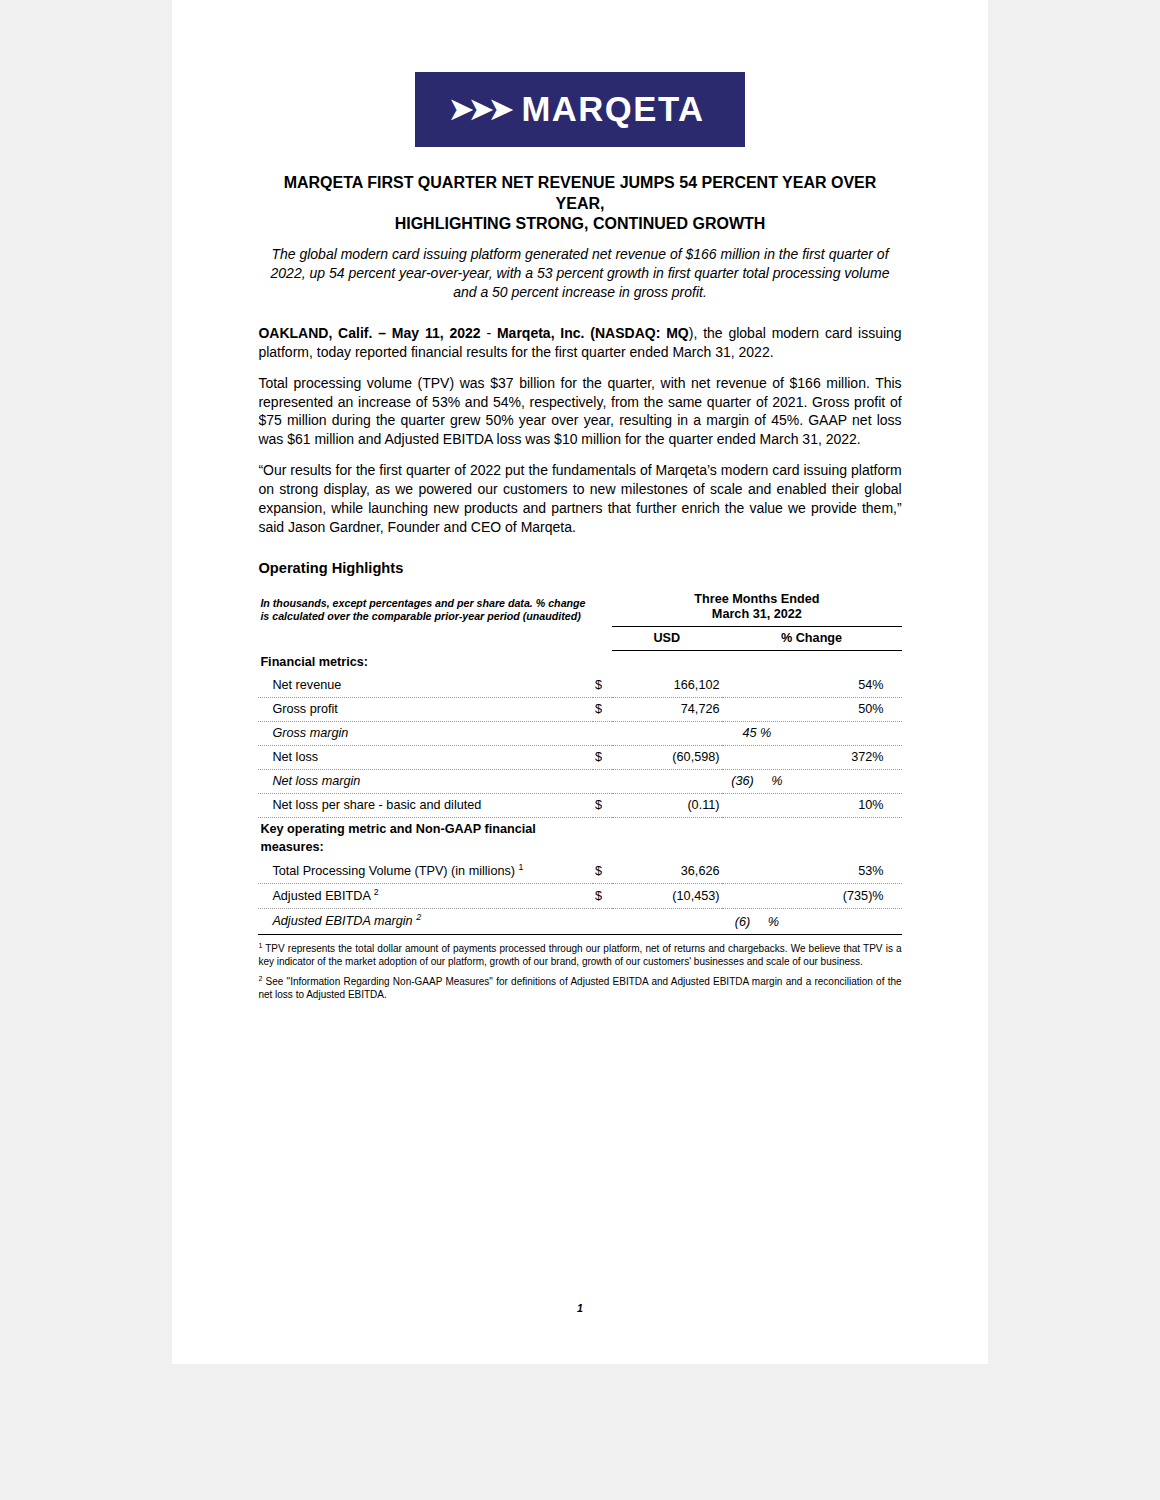➤➤➤MARQETA
MARQETA FIRST QUARTER NET REVENUE JUMPS 54 PERCENT YEAR OVER YEAR,
HIGHLIGHTING STRONG, CONTINUED GROWTH
The global modern card issuing platform generated net revenue of $166 million in the first quarter of 2022, up 54 percent year-over-year, with a 53 percent growth in first quarter total processing volume and a 50 percent increase in gross profit.
OAKLAND, Calif. – May 11, 2022 - Marqeta, Inc. (NASDAQ: MQ), the global modern card issuing platform, today reported financial results for the first quarter ended March 31, 2022.
Total processing volume (TPV) was $37 billion for the quarter, with net revenue of $166 million. This represented an increase of 53% and 54%, respectively, from the same quarter of 2021. Gross profit of $75 million during the quarter grew 50% year over year, resulting in a margin of 45%. GAAP net loss was $61 million and Adjusted EBITDA loss was $10 million for the quarter ended March 31, 2022.
“Our results for the first quarter of 2022 put the fundamentals of Marqeta’s modern card issuing platform on strong display, as we powered our customers to new milestones of scale and enabled their global expansion, while launching new products and partners that further enrich the value we provide them,” said Jason Gardner, Founder and CEO of Marqeta.
Operating Highlights
| In thousands, except percentages and per share data. % change is calculated over the comparable prior-year period (unaudited) | | Three Months Ended March 31, 2022 |
| | | USD | % Change |
| Financial metrics: | | | |
| Net revenue | $ | 166,102 | 54% |
| Gross profit | $ | 74,726 | 50% |
| Gross margin | | 45 % |
| Net loss | $ | (60,598) | 372% |
| Net loss margin | | (36) % |
| Net loss per share - basic and diluted | $ | (0.11) | 10% |
| Key operating metric and Non-GAAP financial measures: | | | |
| Total Processing Volume (TPV) (in millions) 1 | $ | 36,626 | 53% |
| Adjusted EBITDA 2 | $ | (10,453) | (735)% |
| Adjusted EBITDA margin 2 | | (6) % |
1 TPV represents the total dollar amount of payments processed through our platform, net of returns and chargebacks. We believe that TPV is a key indicator of the market adoption of our platform, growth of our brand, growth of our customers' businesses and scale of our business.
2 See "Information Regarding Non-GAAP Measures" for definitions of Adjusted EBITDA and Adjusted EBITDA margin and a reconciliation of the net loss to Adjusted EBITDA.
1